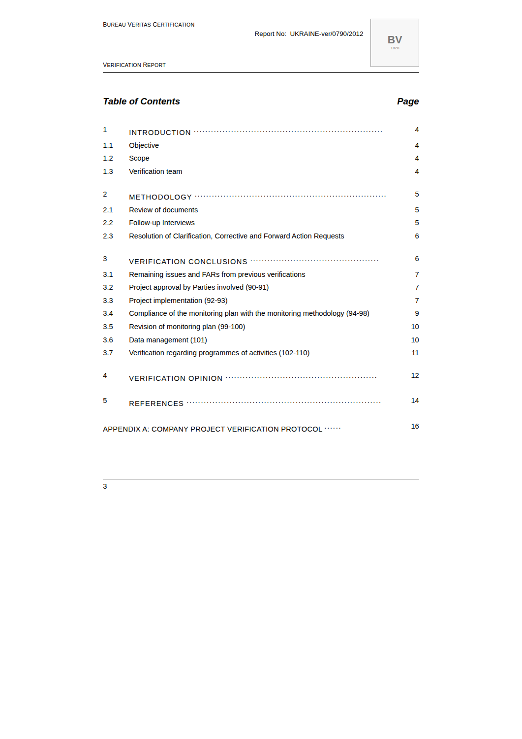BUREAU VERITAS CERTIFICATION
BV
1828
Report No: UKRAINE-ver/0790/2012
VERIFICATION REPORT
Table of Contents Page
| 1 | INTRODUCTION .................................................................. | 4 |
| 1.1 | Objective | 4 |
| 1.2 | Scope | 4 |
| 1.3 | Verification team | 4 |
| 2 | METHODOLOGY ................................................................... | 5 |
| 2.1 | Review of documents | 5 |
| 2.2 | Follow-up Interviews | 5 |
| 2.3 | Resolution of Clarification, Corrective and Forward Action Requests | 6 |
| 3 | VERIFICATION CONCLUSIONS ............................................. | 6 |
| 3.1 | Remaining issues and FARs from previous verifications | 7 |
| 3.2 | Project approval by Parties involved (90-91) | 7 |
| 3.3 | Project implementation (92-93) | 7 |
| 3.4 | Compliance of the monitoring plan with the monitoring methodology (94-98) | 9 |
| 3.5 | Revision of monitoring plan (99-100) | 10 |
| 3.6 | Data management (101) | 10 |
| 3.7 | Verification regarding programmes of activities (102-110) | 11 |
| 4 | VERIFICATION OPINION ..................................................... | 12 |
| 5 | REFERENCES .................................................................... | 14 |
| APPENDIX A: COMPANY PROJECT VERIFICATION PROTOCOL ...... | 16 |
3